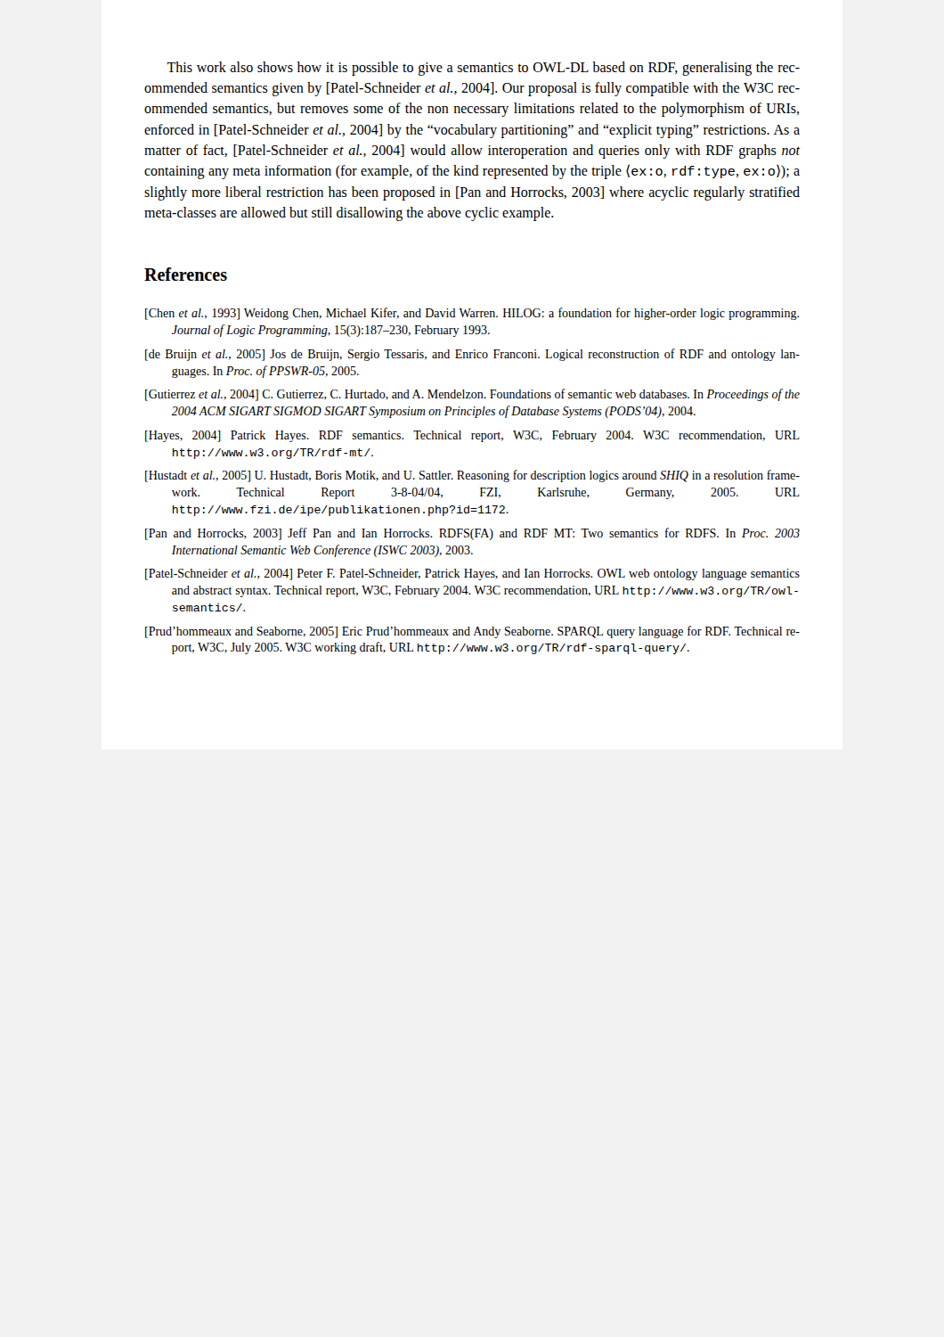This work also shows how it is possible to give a semantics to OWL-DL based on RDF, generalising the recommended semantics given by [Patel-Schneider et al., 2004]. Our proposal is fully compatible with the W3C recommended semantics, but removes some of the non necessary limitations related to the polymorphism of URIs, enforced in [Patel-Schneider et al., 2004] by the “vocabulary partitioning” and “explicit typing” restrictions. As a matter of fact, [Patel-Schneider et al., 2004] would allow interoperation and queries only with RDF graphs not containing any meta information (for example, of the kind represented by the triple ⟨ex:o, rdf:type, ex:o⟩); a slightly more liberal restriction has been proposed in [Pan and Horrocks, 2003] where acyclic regularly stratified meta-classes are allowed but still disallowing the above cyclic example.
References
[Chen et al., 1993] Weidong Chen, Michael Kifer, and David Warren. HILOG: a foundation for higher-order logic programming. Journal of Logic Programming, 15(3):187–230, February 1993.
[de Bruijn et al., 2005] Jos de Bruijn, Sergio Tessaris, and Enrico Franconi. Logical reconstruction of RDF and ontology languages. In Proc. of PPSWR-05, 2005.
[Gutierrez et al., 2004] C. Gutierrez, C. Hurtado, and A. Mendelzon. Foundations of semantic web databases. In Proceedings of the 2004 ACM SIGART SIGMOD SIGART Symposium on Principles of Database Systems (PODS’04), 2004.
[Hayes, 2004] Patrick Hayes. RDF semantics. Technical report, W3C, February 2004. W3C recommendation, URL http://www.w3.org/TR/rdf-mt/.
[Hustadt et al., 2005] U. Hustadt, Boris Motik, and U. Sattler. Reasoning for description logics around SHIQ in a resolution framework. Technical Report 3-8-04/04, FZI, Karlsruhe, Germany, 2005. URL http://www.fzi.de/ipe/publikationen.php?id=1172.
[Pan and Horrocks, 2003] Jeff Pan and Ian Horrocks. RDFS(FA) and RDF MT: Two semantics for RDFS. In Proc. 2003 International Semantic Web Conference (ISWC 2003), 2003.
[Patel-Schneider et al., 2004] Peter F. Patel-Schneider, Patrick Hayes, and Ian Horrocks. OWL web ontology language semantics and abstract syntax. Technical report, W3C, February 2004. W3C recommendation, URL http://www.w3.org/TR/owl-semantics/.
[Prud’hommeaux and Seaborne, 2005] Eric Prud’hommeaux and Andy Seaborne. SPARQL query language for RDF. Technical report, W3C, July 2005. W3C working draft, URL http://www.w3.org/TR/rdf-sparql-query/.